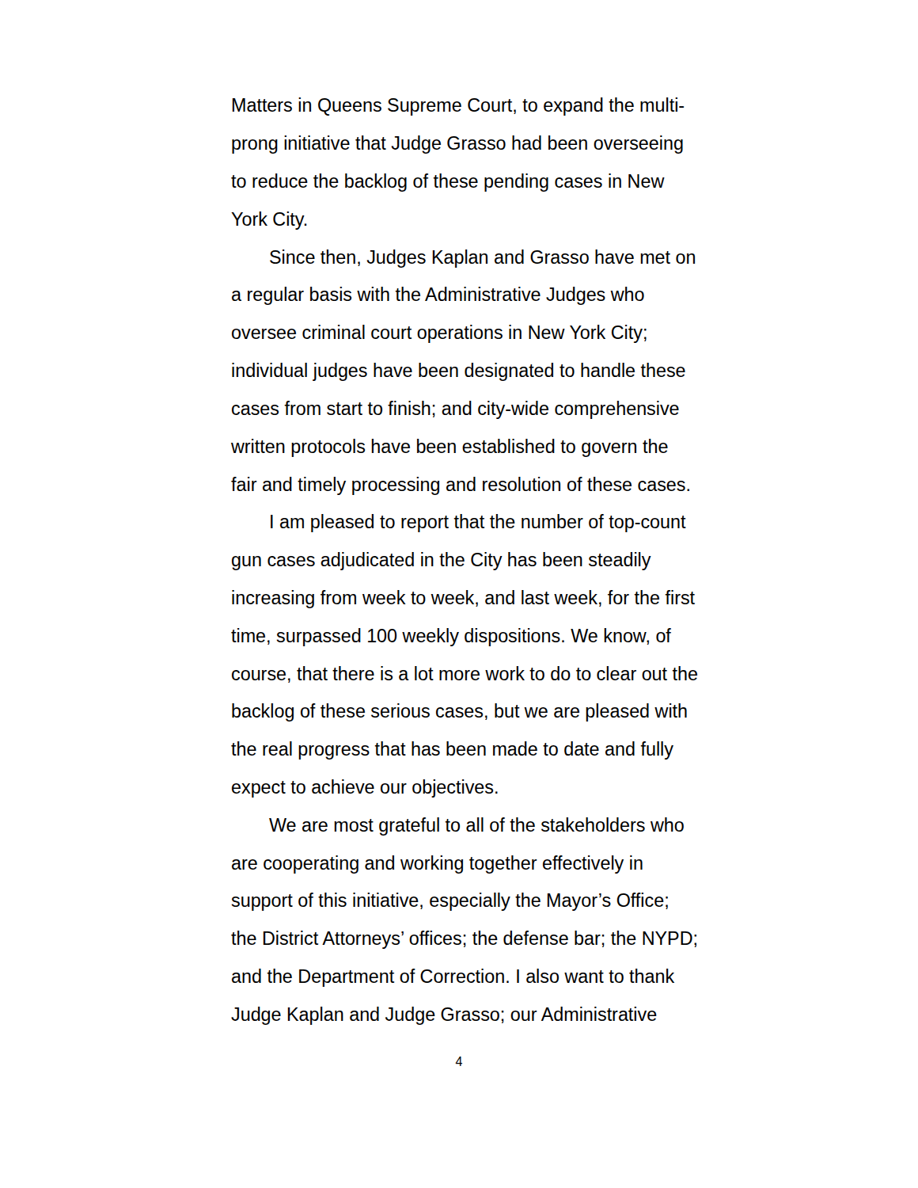Matters in Queens Supreme Court, to expand the multi-prong initiative that Judge Grasso had been overseeing to reduce the backlog of these pending cases in New York City.
Since then, Judges Kaplan and Grasso have met on a regular basis with the Administrative Judges who oversee criminal court operations in New York City; individual judges have been designated to handle these cases from start to finish; and city-wide comprehensive written protocols have been established to govern the fair and timely processing and resolution of these cases.
I am pleased to report that the number of top-count gun cases adjudicated in the City has been steadily increasing from week to week, and last week, for the first time, surpassed 100 weekly dispositions. We know, of course, that there is a lot more work to do to clear out the backlog of these serious cases, but we are pleased with the real progress that has been made to date and fully expect to achieve our objectives.
We are most grateful to all of the stakeholders who are cooperating and working together effectively in support of this initiative, especially the Mayor’s Office; the District Attorneys’ offices; the defense bar; the NYPD; and the Department of Correction. I also want to thank Judge Kaplan and Judge Grasso; our Administrative
4